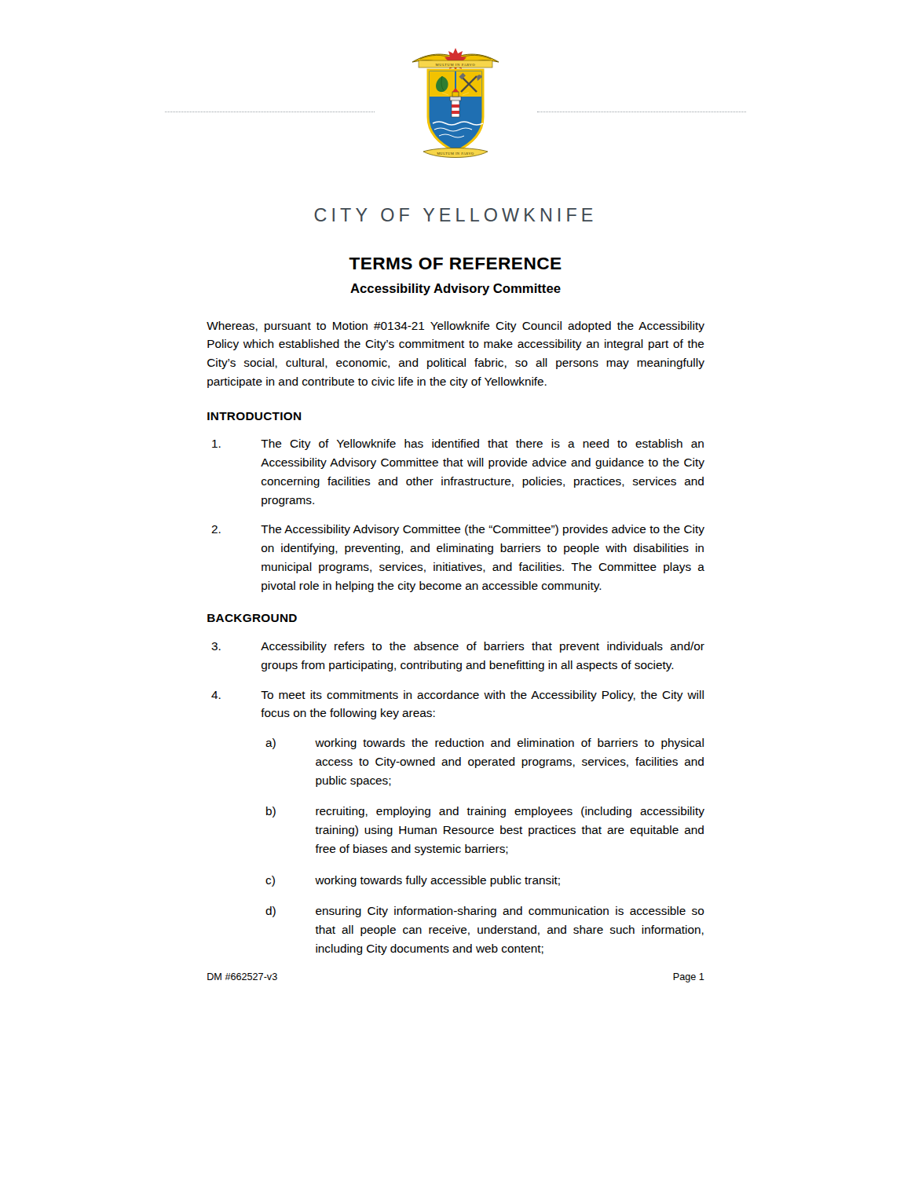MULTUM IN PARVO MULTUM IN PARVO
CITY OF YELLOWKNIFE
TERMS OF REFERENCE
Accessibility Advisory Committee
Whereas, pursuant to Motion #0134-21 Yellowknife City Council adopted the Accessibility Policy which established the City’s commitment to make accessibility an integral part of the City’s social, cultural, economic, and political fabric, so all persons may meaningfully participate in and contribute to civic life in the city of Yellowknife.
INTRODUCTION
1. The City of Yellowknife has identified that there is a need to establish an Accessibility Advisory Committee that will provide advice and guidance to the City concerning facilities and other infrastructure, policies, practices, services and programs.
2. The Accessibility Advisory Committee (the “Committee”) provides advice to the City on identifying, preventing, and eliminating barriers to people with disabilities in municipal programs, services, initiatives, and facilities. The Committee plays a pivotal role in helping the city become an accessible community.
BACKGROUND
3. Accessibility refers to the absence of barriers that prevent individuals and/or groups from participating, contributing and benefitting in all aspects of society.
4. To meet its commitments in accordance with the Accessibility Policy, the City will focus on the following key areas:
a) working towards the reduction and elimination of barriers to physical access to City-owned and operated programs, services, facilities and public spaces;
b) recruiting, employing and training employees (including accessibility training) using Human Resource best practices that are equitable and free of biases and systemic barriers;
c) working towards fully accessible public transit;
d) ensuring City information-sharing and communication is accessible so that all people can receive, understand, and share such information, including City documents and web content;
DM #662527-v3 Page 1